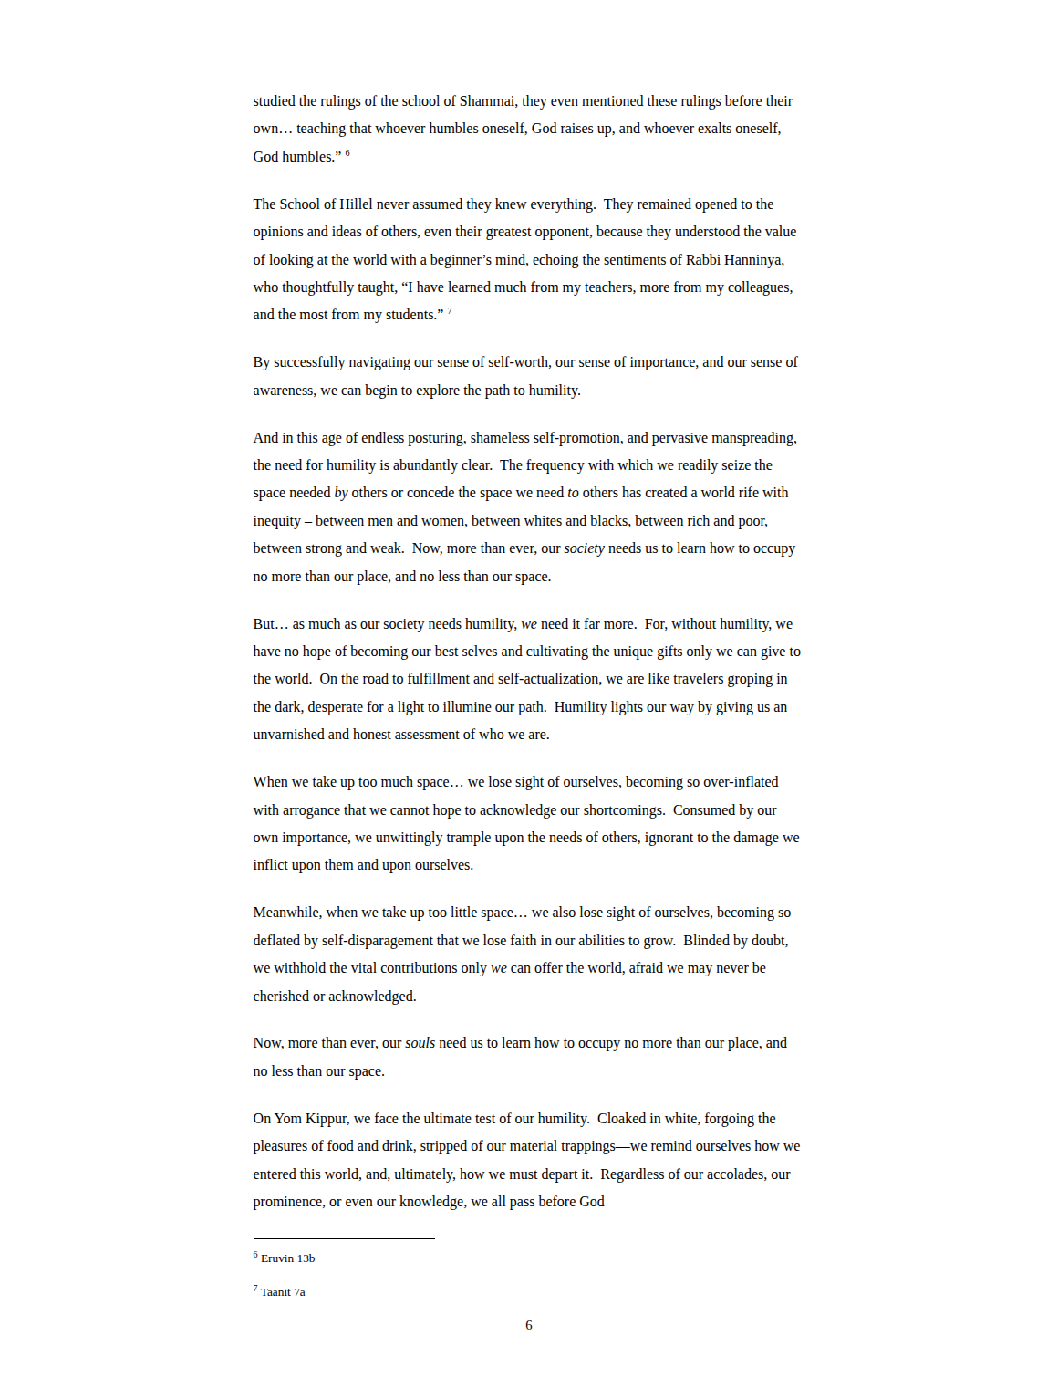studied the rulings of the school of Shammai, they even mentioned these rulings before their own… teaching that whoever humbles oneself, God raises up, and whoever exalts oneself, God humbles.” 6
The School of Hillel never assumed they knew everything. They remained opened to the opinions and ideas of others, even their greatest opponent, because they understood the value of looking at the world with a beginner’s mind, echoing the sentiments of Rabbi Hanninya, who thoughtfully taught, “I have learned much from my teachers, more from my colleagues, and the most from my students.” 7
By successfully navigating our sense of self-worth, our sense of importance, and our sense of awareness, we can begin to explore the path to humility.
And in this age of endless posturing, shameless self-promotion, and pervasive manspreading, the need for humility is abundantly clear. The frequency with which we readily seize the space needed by others or concede the space we need to others has created a world rife with inequity – between men and women, between whites and blacks, between rich and poor, between strong and weak. Now, more than ever, our society needs us to learn how to occupy no more than our place, and no less than our space.
But… as much as our society needs humility, we need it far more. For, without humility, we have no hope of becoming our best selves and cultivating the unique gifts only we can give to the world. On the road to fulfillment and self-actualization, we are like travelers groping in the dark, desperate for a light to illumine our path. Humility lights our way by giving us an unvarnished and honest assessment of who we are.
When we take up too much space… we lose sight of ourselves, becoming so over-inflated with arrogance that we cannot hope to acknowledge our shortcomings. Consumed by our own importance, we unwittingly trample upon the needs of others, ignorant to the damage we inflict upon them and upon ourselves.
Meanwhile, when we take up too little space… we also lose sight of ourselves, becoming so deflated by self-disparagement that we lose faith in our abilities to grow. Blinded by doubt, we withhold the vital contributions only we can offer the world, afraid we may never be cherished or acknowledged.
Now, more than ever, our souls need us to learn how to occupy no more than our place, and no less than our space.
On Yom Kippur, we face the ultimate test of our humility. Cloaked in white, forgoing the pleasures of food and drink, stripped of our material trappings—we remind ourselves how we entered this world, and, ultimately, how we must depart it. Regardless of our accolades, our prominence, or even our knowledge, we all pass before God
6 Eruvin 13b
7 Taanit 7a
6